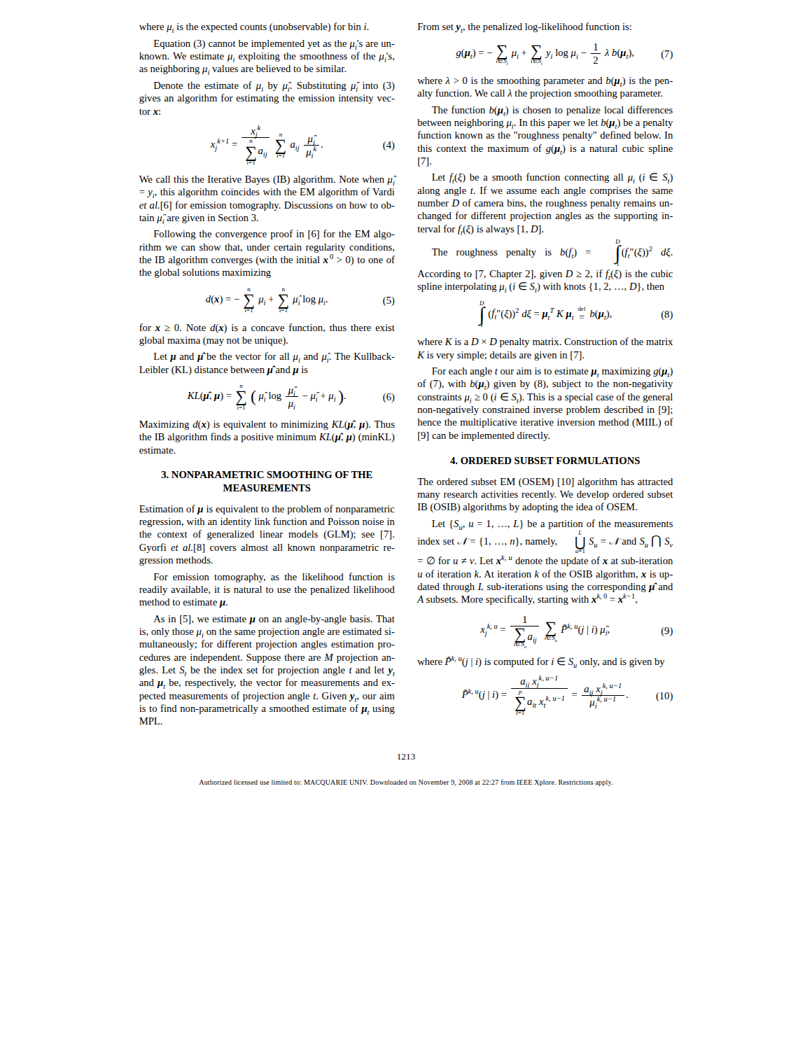where μi is the expected counts (unobservable) for bin i.
Equation (3) cannot be implemented yet as the μi's are unknown. We estimate μi exploiting the smoothness of the μi's, as neighboring μi values are believed to be similar.
Denote the estimate of μi by μ̂i. Substituting μ̂i into (3) gives an algorithm for estimating the emission intensity vector x:
xjk+1 = xjk n∑i=1 aij n∑i=1 aij μ̂i μik . (4)
We call this the Iterative Bayes (IB) algorithm. Note when μ̂i = yi, this algorithm coincides with the EM algorithm of Vardi et al.[6] for emission tomography. Discussions on how to obtain μ̂i are given in Section 3.
Following the convergence proof in [6] for the EM algorithm we can show that, under certain regularity conditions, the IB algorithm converges (with the initial x 0 > 0) to one of the global solutions maximizing
d(x) = − n∑i=1 μi + n∑i=1 μ̂i log μi. (5)
for x ≥ 0. Note d(x) is a concave function, thus there exist global maxima (may not be unique).
Let μ and μ̂ be the vector for all μi and μ̂i. The Kullback-Leibler (KL) distance between μ̂ and μ is
KL(μ̂, μ) = n∑i=1 ( μ̂i log μ̂i μi − μ̂i + μi ). (6)
Maximizing d(x) is equivalent to minimizing KL(μ̂, μ). Thus the IB algorithm finds a positive minimum KL(μ̂, μ) (minKL) estimate.
3. Nonparametric Smoothing of the
Measurements
Estimation of μ is equivalent to the problem of nonparametric regression, with an identity link function and Poisson noise in the context of generalized linear models (GLM); see [7]. Gyorfi et al.[8] covers almost all known nonparametric regression methods.
For emission tomography, as the likelihood function is readily available, it is natural to use the penalized likelihood method to estimate μ.
As in [5], we estimate μ on an angle-by-angle basis. That is, only those μi on the same projection angle are estimated simultaneously; for different projection angles estimation procedures are independent. Suppose there are M projection angles. Let St be the index set for projection angle t and let yt and μt be, respectively, the vector for measurements and expected measurements of projection angle t. Given yt, our aim is to find non-parametrically a smoothed estimate of μt using MPL.
From set yt, the penalized log-likelihood function is:
g(μt) = − ∑i∈St μi + ∑i∈St yi log μi − 12 λ b(μt), (7)
where λ > 0 is the smoothing parameter and b(μt) is the penalty function. We call λ the projection smoothing parameter.
The function b(μt) is chosen to penalize local differences between neighboring μi. In this paper we let b(μt) be a penalty function known as the "roughness penalty" defined below. In this context the maximum of g(μt) is a natural cubic spline [7].
Let ft(ξ) be a smooth function connecting all μi (i ∈ St) along angle t. If we assume each angle comprises the same number D of camera bins, the roughness penalty remains unchanged for different projection angles as the supporting interval for ft(ξ) is always [1, D].
The roughness penalty is b(ft) = D∫1(ft″(ξ))2 dξ. According to [7, Chapter 2], given D ≥ 2, if ft(ξ) is the cubic spline interpolating μi (i ∈ St) with knots {1, 2, …, D}, then
D∫1 (ft″(ξ))2 dξ = μtT K μt def= b(μt), (8)
where K is a D × D penalty matrix. Construction of the matrix K is very simple; details are given in [7].
For each angle t our aim is to estimate μt maximizing g(μt) of (7), with b(μt) given by (8), subject to the non-negativity constraints μi ≥ 0 (i ∈ St). This is a special case of the general non-negatively constrained inverse problem described in [9]; hence the multiplicative iterative inversion method (MIIL) of [9] can be implemented directly.
4. Ordered Subset Formulations
The ordered subset EM (OSEM) [10] algorithm has attracted many research activities recently. We develop ordered subset IB (OSIB) algorithms by adopting the idea of OSEM.
Let {Su, u = 1, …, L} be a partition of the measurements index set 𝒩 = {1, …, n}, namely, L⋃u=1 Su = 𝒩 and Su ⋂ Sv = ∅ for u ≠ v. Let xk, u denote the update of x at sub-iteration u of iteration k. At iteration k of the OSIB algorithm, x is updated through L sub-iterations using the corresponding μ̂ and A subsets. More specifically, starting with xk, 0 = xk−1,
xjk, u = 1 ∑i∈Su aij ∑i∈Su P̃k, u(j | i) μ̂i, (9)
where P̃k, u(j | i) is computed for i ∈ Su only, and is given by
P̃k, u(j | i) = aij xjk, u−1 p∑t=1 ait xtk, u−1 = aij xjk, u−1 μik, u−1 . (10)
1213
Authorized licensed use limited to: MACQUARIE UNIV. Downloaded on November 9, 2008 at 22:27 from IEEE Xplore. Restrictions apply.